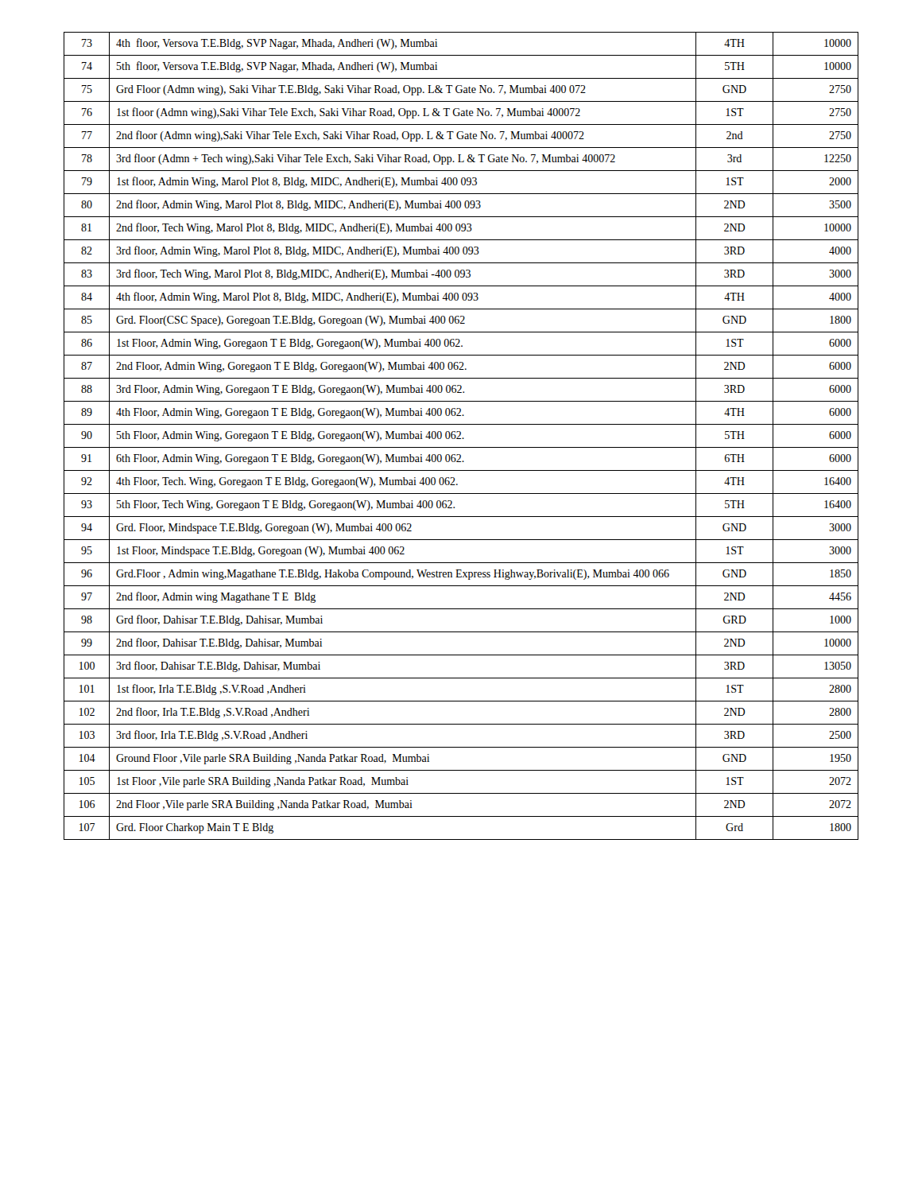| 73 | 4th floor, Versova T.E.Bldg, SVP Nagar, Mhada, Andheri (W), Mumbai | 4TH | 10000 |
| 74 | 5th floor, Versova T.E.Bldg, SVP Nagar, Mhada, Andheri (W), Mumbai | 5TH | 10000 |
| 75 | Grd Floor (Admn wing), Saki Vihar T.E.Bldg, Saki Vihar Road, Opp. L& T Gate No. 7, Mumbai 400 072 | GND | 2750 |
| 76 | 1st floor (Admn wing),Saki Vihar Tele Exch, Saki Vihar Road, Opp. L & T Gate No. 7, Mumbai 400072 | 1ST | 2750 |
| 77 | 2nd floor (Admn wing),Saki Vihar Tele Exch, Saki Vihar Road, Opp. L & T Gate No. 7, Mumbai 400072 | 2nd | 2750 |
| 78 | 3rd floor (Admn + Tech wing),Saki Vihar Tele Exch, Saki Vihar Road, Opp. L & T Gate No. 7, Mumbai 400072 | 3rd | 12250 |
| 79 | 1st floor, Admin Wing, Marol Plot 8, Bldg, MIDC, Andheri(E), Mumbai 400 093 | 1ST | 2000 |
| 80 | 2nd floor, Admin Wing, Marol Plot 8, Bldg, MIDC, Andheri(E), Mumbai 400 093 | 2ND | 3500 |
| 81 | 2nd floor, Tech Wing, Marol Plot 8, Bldg, MIDC, Andheri(E), Mumbai 400 093 | 2ND | 10000 |
| 82 | 3rd floor, Admin Wing, Marol Plot 8, Bldg, MIDC, Andheri(E), Mumbai 400 093 | 3RD | 4000 |
| 83 | 3rd floor, Tech Wing, Marol Plot 8, Bldg,MIDC, Andheri(E), Mumbai -400 093 | 3RD | 3000 |
| 84 | 4th floor, Admin Wing, Marol Plot 8, Bldg, MIDC, Andheri(E), Mumbai 400 093 | 4TH | 4000 |
| 85 | Grd. Floor(CSC Space), Goregoan T.E.Bldg, Goregoan (W), Mumbai 400 062 | GND | 1800 |
| 86 | 1st Floor, Admin Wing, Goregaon T E Bldg, Goregaon(W), Mumbai 400 062. | 1ST | 6000 |
| 87 | 2nd Floor, Admin Wing, Goregaon T E Bldg, Goregaon(W), Mumbai 400 062. | 2ND | 6000 |
| 88 | 3rd Floor, Admin Wing, Goregaon T E Bldg, Goregaon(W), Mumbai 400 062. | 3RD | 6000 |
| 89 | 4th Floor, Admin Wing, Goregaon T E Bldg, Goregaon(W), Mumbai 400 062. | 4TH | 6000 |
| 90 | 5th Floor, Admin Wing, Goregaon T E Bldg, Goregaon(W), Mumbai 400 062. | 5TH | 6000 |
| 91 | 6th Floor, Admin Wing, Goregaon T E Bldg, Goregaon(W), Mumbai 400 062. | 6TH | 6000 |
| 92 | 4th Floor, Tech. Wing, Goregaon T E Bldg, Goregaon(W), Mumbai 400 062. | 4TH | 16400 |
| 93 | 5th Floor, Tech Wing, Goregaon T E Bldg, Goregaon(W), Mumbai 400 062. | 5TH | 16400 |
| 94 | Grd. Floor, Mindspace T.E.Bldg, Goregoan (W), Mumbai 400 062 | GND | 3000 |
| 95 | 1st Floor, Mindspace T.E.Bldg, Goregoan (W), Mumbai 400 062 | 1ST | 3000 |
| 96 | Grd.Floor , Admin wing,Magathane T.E.Bldg, Hakoba Compound, Westren Express Highway,Borivali(E), Mumbai 400 066 | GND | 1850 |
| 97 | 2nd floor, Admin wing Magathane T E Bldg | 2ND | 4456 |
| 98 | Grd floor, Dahisar T.E.Bldg, Dahisar, Mumbai | GRD | 1000 |
| 99 | 2nd floor, Dahisar T.E.Bldg, Dahisar, Mumbai | 2ND | 10000 |
| 100 | 3rd floor, Dahisar T.E.Bldg, Dahisar, Mumbai | 3RD | 13050 |
| 101 | 1st floor, Irla T.E.Bldg ,S.V.Road ,Andheri | 1ST | 2800 |
| 102 | 2nd floor, Irla T.E.Bldg ,S.V.Road ,Andheri | 2ND | 2800 |
| 103 | 3rd floor, Irla T.E.Bldg ,S.V.Road ,Andheri | 3RD | 2500 |
| 104 | Ground Floor ,Vile parle SRA Building ,Nanda Patkar Road, Mumbai | GND | 1950 |
| 105 | 1st Floor ,Vile parle SRA Building ,Nanda Patkar Road, Mumbai | 1ST | 2072 |
| 106 | 2nd Floor ,Vile parle SRA Building ,Nanda Patkar Road, Mumbai | 2ND | 2072 |
| 107 | Grd. Floor Charkop Main T E Bldg | Grd | 1800 |